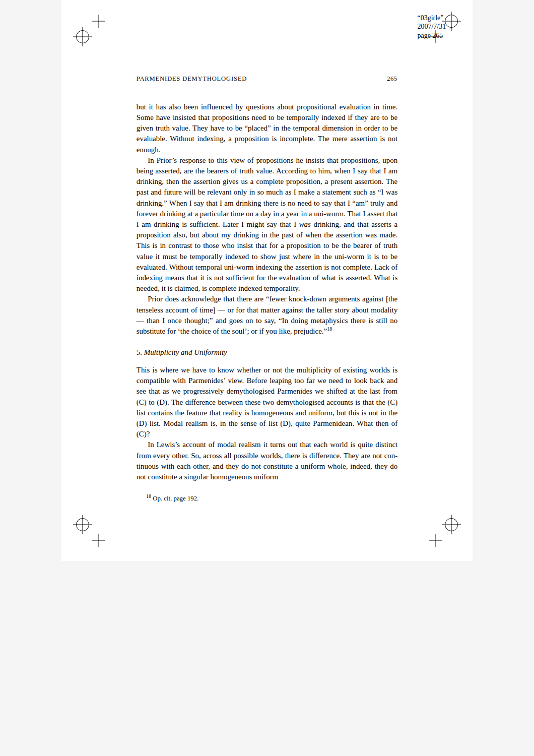“03girle”
2007/7/31
page 265
PARMENIDES DEMYTHOLOGISED 265
but it has also been influenced by questions about propositional evaluation in time. Some have insisted that propositions need to be temporally indexed if they are to be given truth value. They have to be “placed” in the temporal dimension in order to be evaluable. Without indexing, a proposition is incomplete. The mere assertion is not enough.
In Prior’s response to this view of propositions he insists that propositions, upon being asserted, are the bearers of truth value. According to him, when I say that I am drinking, then the assertion gives us a complete proposition, a present assertion. The past and future will be relevant only in so much as I make a statement such as “I was drinking.” When I say that I am drinking there is no need to say that I “am” truly and forever drinking at a particular time on a day in a year in a uni-worm. That I assert that I am drinking is sufficient. Later I might say that I was drinking, and that asserts a proposition also, but about my drinking in the past of when the assertion was made. This is in contrast to those who insist that for a proposition to be the bearer of truth value it must be temporally indexed to show just where in the uni-worm it is to be evaluated. Without temporal uni-worm indexing the assertion is not complete. Lack of indexing means that it is not sufficient for the evaluation of what is asserted. What is needed, it is claimed, is complete indexed temporality.
Prior does acknowledge that there are “fewer knock-down arguments against [the tenseless account of time] — or for that matter against the taller story about modality — than I once thought;” and goes on to say, “In doing metaphysics there is still no substitute for ‘the choice of the soul’; or if you like, prejudice.”18
5. Multiplicity and Uniformity
This is where we have to know whether or not the multiplicity of existing worlds is compatible with Parmenides’ view. Before leaping too far we need to look back and see that as we progressively demythologised Parmenides we shifted at the last from (C) to (D). The difference between these two demythologised accounts is that the (C) list contains the feature that reality is homogeneous and uniform, but this is not in the (D) list. Modal realism is, in the sense of list (D), quite Parmenidean. What then of (C)?
In Lewis’s account of modal realism it turns out that each world is quite distinct from every other. So, across all possible worlds, there is difference. They are not continuous with each other, and they do not constitute a uniform whole, indeed, they do not constitute a singular homogeneous uniform
18 Op. cit. page 192.